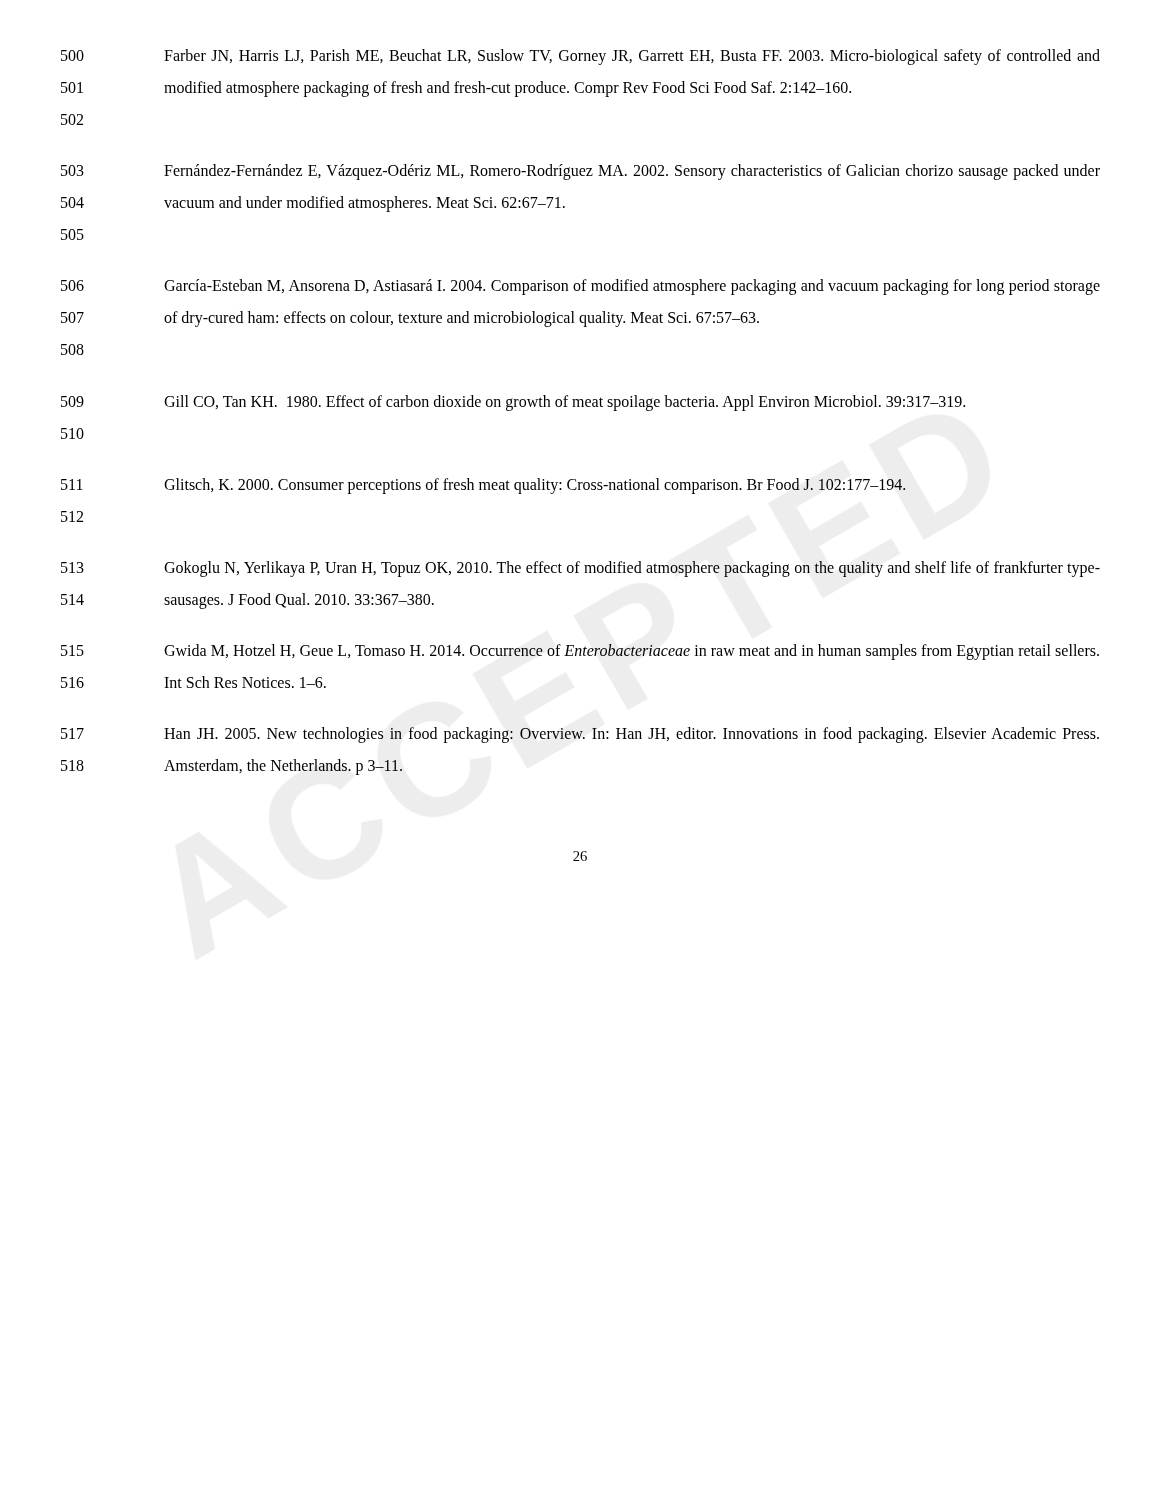ACCEPTED
500
501
502
Farber JN, Harris LJ, Parish ME, Beuchat LR, Suslow TV, Gorney JR, Garrett EH, Busta FF. 2003. Micro-biological safety of controlled and modified atmosphere packaging of fresh and fresh-cut produce. Compr Rev Food Sci Food Saf. 2:142–160.
503
504
505
Fernández-Fernández E, Vázquez-Odériz ML, Romero-Rodríguez MA. 2002. Sensory characteristics of Galician chorizo sausage packed under vacuum and under modified atmospheres. Meat Sci. 62:67–71.
506
507
508
García-Esteban M, Ansorena D, Astiasará I. 2004. Comparison of modified atmosphere packaging and vacuum packaging for long period storage of dry-cured ham: effects on colour, texture and microbiological quality. Meat Sci. 67:57–63.
509
510
Gill CO, Tan KH. 1980. Effect of carbon dioxide on growth of meat spoilage bacteria. Appl Environ Microbiol. 39:317–319.
511
512
Glitsch, K. 2000. Consumer perceptions of fresh meat quality: Cross-national comparison. Br Food J. 102:177–194.
513
514
Gokoglu N, Yerlikaya P, Uran H, Topuz OK, 2010. The effect of modified atmosphere packaging on the quality and shelf life of frankfurter type-sausages. J Food Qual. 2010. 33:367–380.
515
516
Gwida M, Hotzel H, Geue L, Tomaso H. 2014. Occurrence of Enterobacteriaceae in raw meat and in human samples from Egyptian retail sellers. Int Sch Res Notices. 1–6.
517
518
Han JH. 2005. New technologies in food packaging: Overview. In: Han JH, editor. Innovations in food packaging. Elsevier Academic Press. Amsterdam, the Netherlands. p 3–11.
26